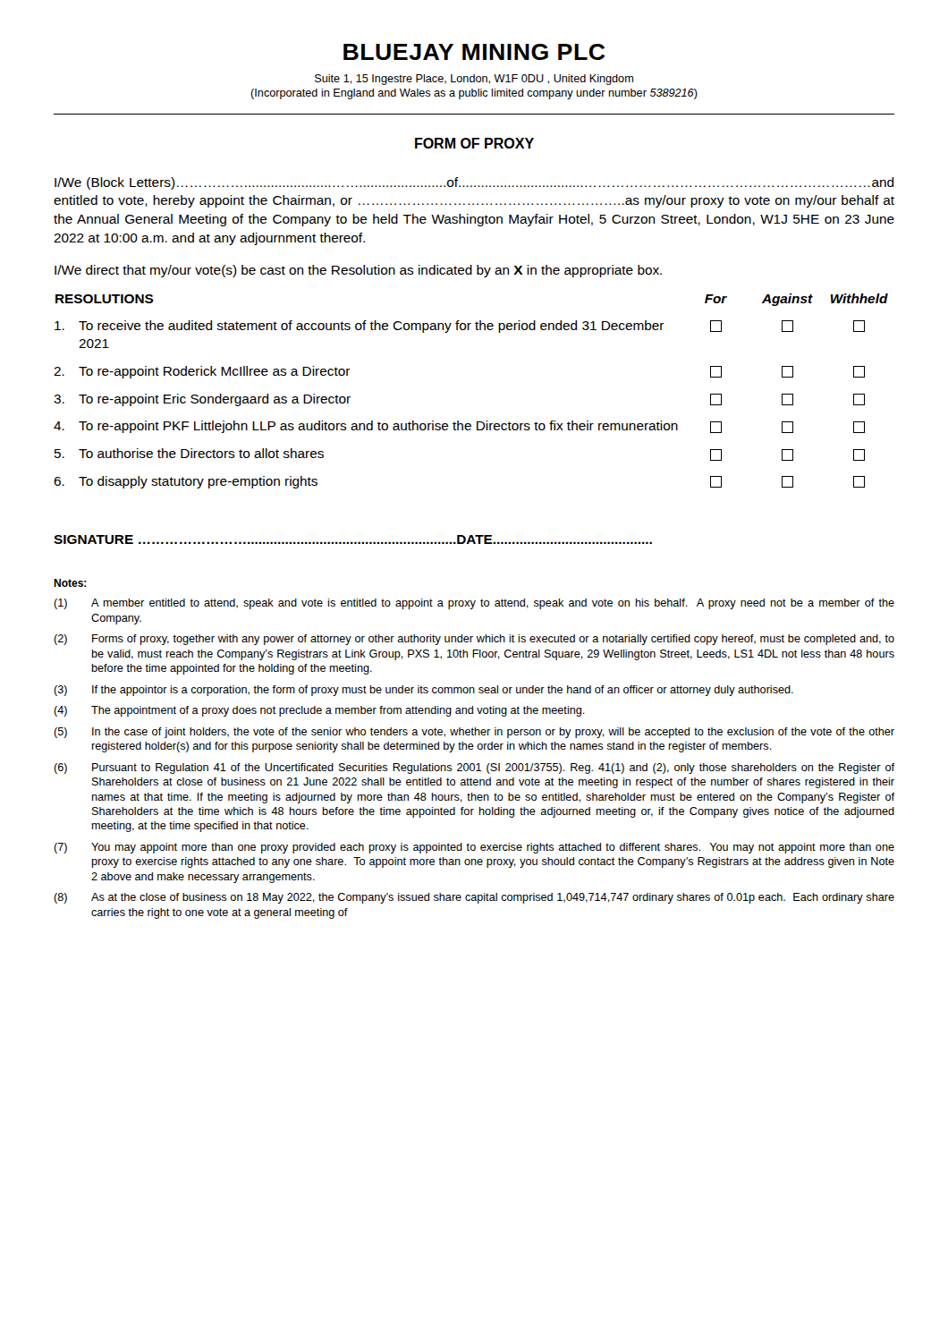BLUEJAY MINING PLC
Suite 1, 15 Ingestre Place, London, W1F 0DU , United Kingdom
(Incorporated in England and Wales as a public limited company under number 5389216)
FORM OF PROXY
I/We (Block Letters)…………….......................…….......................of.................................………………………………………………………and entitled to vote, hereby appoint the Chairman, or …………………………………………………..as my/our proxy to vote on my/our behalf at the Annual General Meeting of the Company to be held The Washington Mayfair Hotel, 5 Curzon Street, London, W1J 5HE on 23 June 2022 at 10:00 a.m. and at any adjournment thereof.
I/We direct that my/our vote(s) be cast on the Resolution as indicated by an X in the appropriate box.
| RESOLUTIONS | For | Against | Withheld |
| --- | --- | --- | --- |
| 1. | To receive the audited statement of accounts of the Company for the period ended 31 December 2021 | | | |
| 2. | To re-appoint Roderick McIllree as a Director | | | |
| 3. | To re-appoint Eric Sondergaard as a Director | | | |
| 4. | To re-appoint PKF Littlejohn LLP as auditors and to authorise the Directors to fix their remuneration | | | |
| 5. | To authorise the Directors to allot shares | | | |
| 6. | To disapply statutory pre-emption rights | | | |
SIGNATURE …………………….......................................................DATE..........................................
Notes:
A member entitled to attend, speak and vote is entitled to appoint a proxy to attend, speak and vote on his behalf. A proxy need not be a member of the Company.
Forms of proxy, together with any power of attorney or other authority under which it is executed or a notarially certified copy hereof, must be completed and, to be valid, must reach the Company’s Registrars at Link Group, PXS 1, 10th Floor, Central Square, 29 Wellington Street, Leeds, LS1 4DL not less than 48 hours before the time appointed for the holding of the meeting.
If the appointor is a corporation, the form of proxy must be under its common seal or under the hand of an officer or attorney duly authorised.
The appointment of a proxy does not preclude a member from attending and voting at the meeting.
In the case of joint holders, the vote of the senior who tenders a vote, whether in person or by proxy, will be accepted to the exclusion of the vote of the other registered holder(s) and for this purpose seniority shall be determined by the order in which the names stand in the register of members.
Pursuant to Regulation 41 of the Uncertificated Securities Regulations 2001 (SI 2001/3755). Reg. 41(1) and (2), only those shareholders on the Register of Shareholders at close of business on 21 June 2022 shall be entitled to attend and vote at the meeting in respect of the number of shares registered in their names at that time. If the meeting is adjourned by more than 48 hours, then to be so entitled, shareholder must be entered on the Company’s Register of Shareholders at the time which is 48 hours before the time appointed for holding the adjourned meeting or, if the Company gives notice of the adjourned meeting, at the time specified in that notice.
You may appoint more than one proxy provided each proxy is appointed to exercise rights attached to different shares. You may not appoint more than one proxy to exercise rights attached to any one share. To appoint more than one proxy, you should contact the Company’s Registrars at the address given in Note 2 above and make necessary arrangements.
As at the close of business on 18 May 2022, the Company’s issued share capital comprised 1,049,714,747 ordinary shares of 0.01p each. Each ordinary share carries the right to one vote at a general meeting of